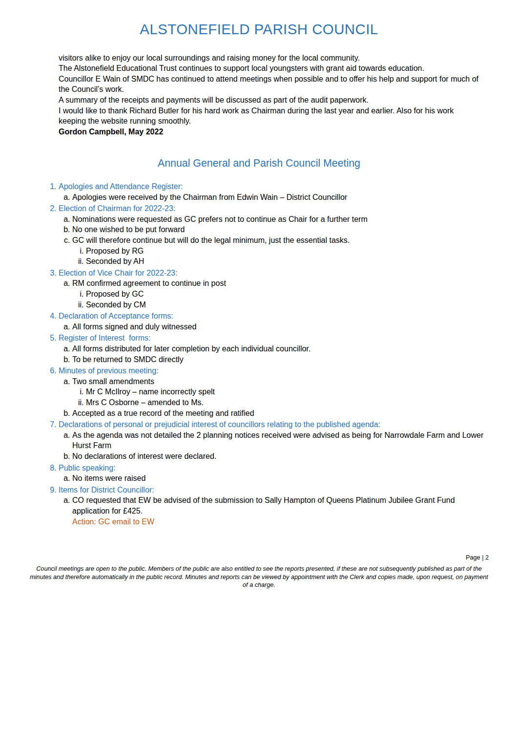ALSTONEFIELD PARISH COUNCIL
visitors alike to enjoy our local surroundings and raising money for the local community.
The Alstonefield Educational Trust continues to support local youngsters with grant aid towards education.
Councillor E Wain of SMDC has continued to attend meetings when possible and to offer his help and support for much of the Council’s work.
A summary of the receipts and payments will be discussed as part of the audit paperwork.
I would like to thank Richard Butler for his hard work as Chairman during the last year and earlier. Also for his work keeping the website running smoothly.
Gordon Campbell, May 2022
Annual General and Parish Council Meeting
Apologies and Attendance Register:
Apologies were received by the Chairman from Edwin Wain – District Councillor
Election of Chairman for 2022-23:
Nominations were requested as GC prefers not to continue as Chair for a further term
No one wished to be put forward
GC will therefore continue but will do the legal minimum, just the essential tasks.
Proposed by RG
Seconded by AH
Election of Vice Chair for 2022-23:
RM confirmed agreement to continue in post
Proposed by GC
Seconded by CM
Declaration of Acceptance forms:
All forms signed and duly witnessed
Register of Interest forms:
All forms distributed for later completion by each individual councillor.
To be returned to SMDC directly
Minutes of previous meeting:
Two small amendments
Mr C McIlroy – name incorrectly spelt
Mrs C Osborne – amended to Ms.
Accepted as a true record of the meeting and ratified
Declarations of personal or prejudicial interest of councillors relating to the published agenda:
As the agenda was not detailed the 2 planning notices received were advised as being for Narrowdale Farm and Lower Hurst Farm
No declarations of interest were declared.
Public speaking:
No items were raised
Items for District Councillor:
CO requested that EW be advised of the submission to Sally Hampton of Queens Platinum Jubilee Grant Fund application for £425.
Action: GC email to EW
Page | 2
Council meetings are open to the public. Members of the public are also entitled to see the reports presented, if these are not subsequently published as part of the minutes and therefore automatically in the public record. Minutes and reports can be viewed by appointment with the Clerk and copies made, upon request, on payment of a charge.